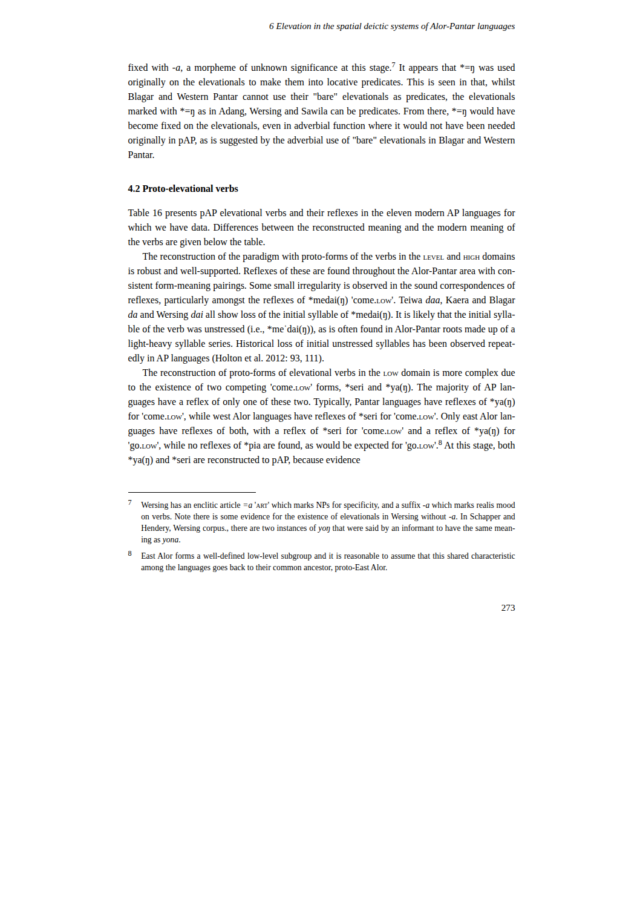6 Elevation in the spatial deictic systems of Alor-Pantar languages
fixed with -a, a morpheme of unknown significance at this stage.7 It appears that *=ŋ was used originally on the elevationals to make them into locative predicates. This is seen in that, whilst Blagar and Western Pantar cannot use their "bare" elevationals as predicates, the elevationals marked with *=ŋ as in Adang, Wersing and Sawila can be predicates. From there, *=ŋ would have become fixed on the elevationals, even in adverbial function where it would not have been needed originally in pAP, as is suggested by the adverbial use of "bare" elevationals in Blagar and Western Pantar.
4.2 Proto-elevational verbs
Table 16 presents pAP elevational verbs and their reflexes in the eleven modern AP languages for which we have data. Differences between the reconstructed meaning and the modern meaning of the verbs are given below the table.
The reconstruction of the paradigm with proto-forms of the verbs in the level and high domains is robust and well-supported. Reflexes of these are found throughout the Alor-Pantar area with consistent form-meaning pairings. Some small irregularity is observed in the sound correspondences of reflexes, particularly amongst the reflexes of *medai(ŋ) 'come.low'. Teiwa daa, Kaera and Blagar da and Wersing dai all show loss of the initial syllable of *medai(ŋ). It is likely that the initial syllable of the verb was unstressed (i.e., *meˈdai(ŋ)), as is often found in Alor-Pantar roots made up of a light-heavy syllable series. Historical loss of initial unstressed syllables has been observed repeatedly in AP languages (Holton et al. 2012: 93, 111).
The reconstruction of proto-forms of elevational verbs in the low domain is more complex due to the existence of two competing 'come.low' forms, *seri and *ya(ŋ). The majority of AP languages have a reflex of only one of these two. Typically, Pantar languages have reflexes of *ya(ŋ) for 'come.low', while west Alor languages have reflexes of *seri for 'come.low'. Only east Alor languages have reflexes of both, with a reflex of *seri for 'come.low' and a reflex of *ya(ŋ) for 'go.low', while no reflexes of *pia are found, as would be expected for 'go.low'.8 At this stage, both *ya(ŋ) and *seri are reconstructed to pAP, because evidence
7 Wersing has an enclitic article =a 'art' which marks NPs for specificity, and a suffix -a which marks realis mood on verbs. Note there is some evidence for the existence of elevationals in Wersing without -a. In Schapper and Hendery, Wersing corpus., there are two instances of yoŋ that were said by an informant to have the same meaning as yona.
8 East Alor forms a well-defined low-level subgroup and it is reasonable to assume that this shared characteristic among the languages goes back to their common ancestor, proto-East Alor.
273